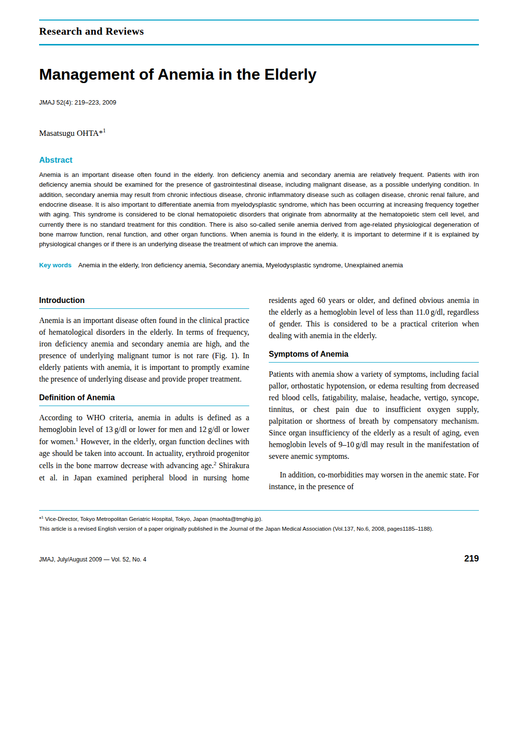Research and Reviews
Management of Anemia in the Elderly
JMAJ 52(4): 219–223, 2009
Masatsugu OHTA*1
Abstract
Anemia is an important disease often found in the elderly. Iron deficiency anemia and secondary anemia are relatively frequent. Patients with iron deficiency anemia should be examined for the presence of gastrointestinal disease, including malignant disease, as a possible underlying condition. In addition, secondary anemia may result from chronic infectious disease, chronic inflammatory disease such as collagen disease, chronic renal failure, and endocrine disease. It is also important to differentiate anemia from myelodysplastic syndrome, which has been occurring at increasing frequency together with aging. This syndrome is considered to be clonal hematopoietic disorders that originate from abnormality at the hematopoietic stem cell level, and currently there is no standard treatment for this condition. There is also so-called senile anemia derived from age-related physiological degeneration of bone marrow function, renal function, and other organ functions. When anemia is found in the elderly, it is important to determine if it is explained by physiological changes or if there is an underlying disease the treatment of which can improve the anemia.
Key words Anemia in the elderly, Iron deficiency anemia, Secondary anemia, Myelodysplastic syndrome, Unexplained anemia
Introduction
Anemia is an important disease often found in the clinical practice of hematological disorders in the elderly. In terms of frequency, iron deficiency anemia and secondary anemia are high, and the presence of underlying malignant tumor is not rare (Fig. 1). In elderly patients with anemia, it is important to promptly examine the presence of underlying disease and provide proper treatment.
Definition of Anemia
According to WHO criteria, anemia in adults is defined as a hemoglobin level of 13 g/dl or lower for men and 12 g/dl or lower for women.1 However, in the elderly, organ function declines with age should be taken into account. In actuality, erythroid progenitor cells in the bone marrow decrease with advancing age.2 Shirakura et al. in Japan examined peripheral blood in nursing home residents aged 60 years or older, and defined obvious anemia in the elderly as a hemoglobin level of less than 11.0 g/dl, regardless of gender. This is considered to be a practical criterion when dealing with anemia in the elderly.
Symptoms of Anemia
Patients with anemia show a variety of symptoms, including facial pallor, orthostatic hypotension, or edema resulting from decreased red blood cells, fatigability, malaise, headache, vertigo, syncope, tinnitus, or chest pain due to insufficient oxygen supply, palpitation or shortness of breath by compensatory mechanism. Since organ insufficiency of the elderly as a result of aging, even hemoglobin levels of 9–10 g/dl may result in the manifestation of severe anemic symptoms.
In addition, co-morbidities may worsen in the anemic state. For instance, in the presence of
*1 Vice-Director, Tokyo Metropolitan Geriatric Hospital, Tokyo, Japan (maohta@tmghig.jp).
This article is a revised English version of a paper originally published in the Journal of the Japan Medical Association (Vol.137, No.6, 2008, pages1185–1188).
JMAJ, July/August 2009 — Vol. 52, No. 4 219